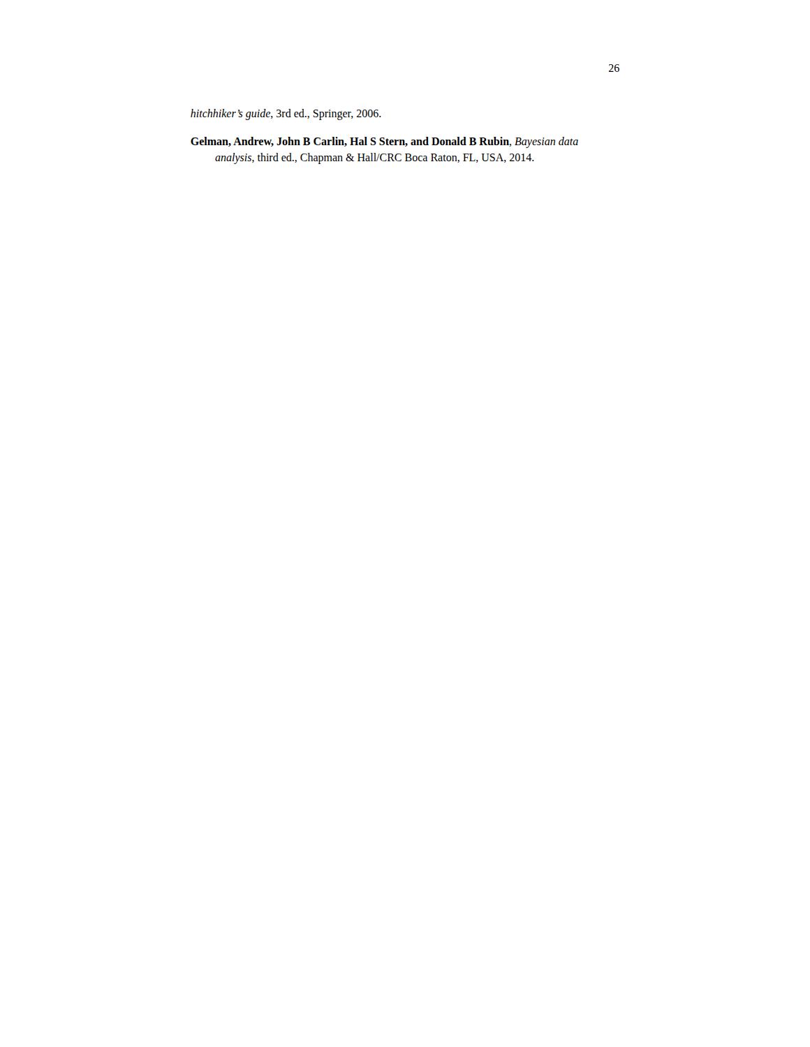26
hitchhiker’s guide, 3rd ed., Springer, 2006.
Gelman, Andrew, John B Carlin, Hal S Stern, and Donald B Rubin, Bayesian data analysis, third ed., Chapman & Hall/CRC Boca Raton, FL, USA, 2014.